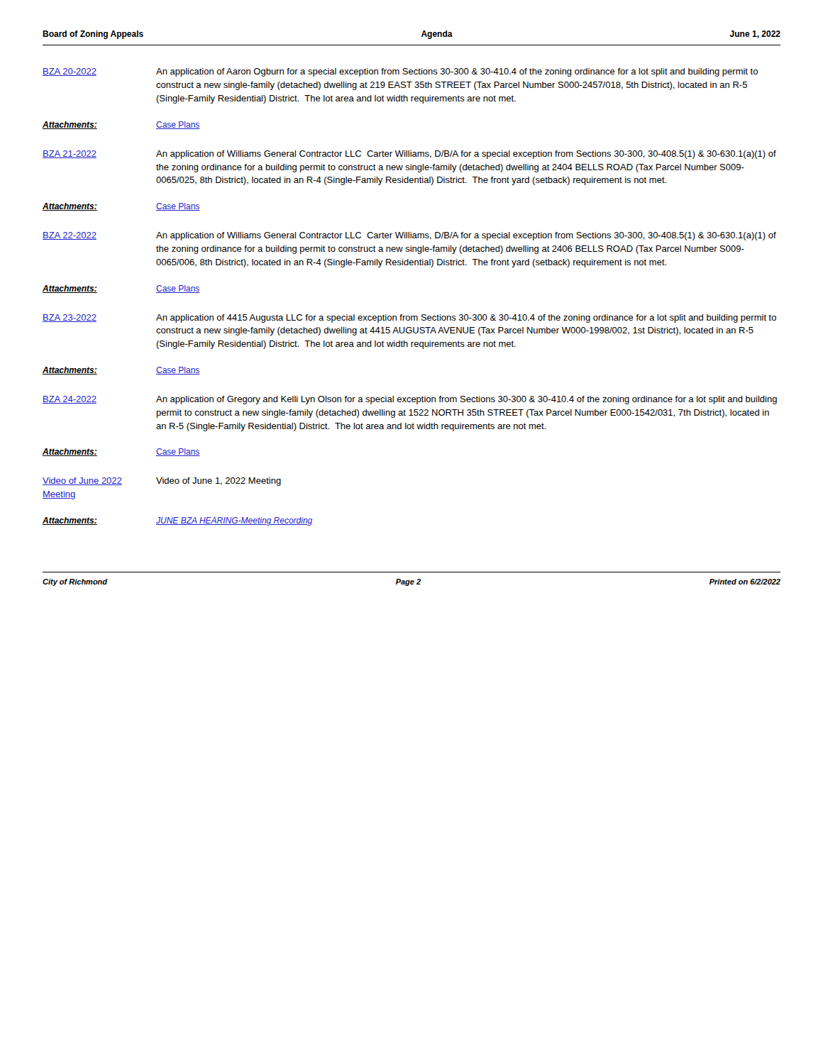Board of Zoning Appeals
Agenda
June 1, 2022
| BZA 20-2022 | An application of Aaron Ogburn for a special exception from Sections 30-300 & 30-410.4 of the zoning ordinance for a lot split and building permit to construct a new single-family (detached) dwelling at 219 EAST 35th STREET (Tax Parcel Number S000-2457/018, 5th District), located in an R-5 (Single-Family Residential) District. The lot area and lot width requirements are not met. |
| Attachments: | Case Plans |
| BZA 21-2022 | An application of Williams General Contractor LLC Carter Williams, D/B/A for a special exception from Sections 30-300, 30-408.5(1) & 30-630.1(a)(1) of the zoning ordinance for a building permit to construct a new single-family (detached) dwelling at 2404 BELLS ROAD (Tax Parcel Number S009-0065/025, 8th District), located in an R-4 (Single-Family Residential) District. The front yard (setback) requirement is not met. |
| Attachments: | Case Plans |
| BZA 22-2022 | An application of Williams General Contractor LLC Carter Williams, D/B/A for a special exception from Sections 30-300, 30-408.5(1) & 30-630.1(a)(1) of the zoning ordinance for a building permit to construct a new single-family (detached) dwelling at 2406 BELLS ROAD (Tax Parcel Number S009-0065/006, 8th District), located in an R-4 (Single-Family Residential) District. The front yard (setback) requirement is not met. |
| Attachments: | Case Plans |
| BZA 23-2022 | An application of 4415 Augusta LLC for a special exception from Sections 30-300 & 30-410.4 of the zoning ordinance for a lot split and building permit to construct a new single-family (detached) dwelling at 4415 AUGUSTA AVENUE (Tax Parcel Number W000-1998/002, 1st District), located in an R-5 (Single-Family Residential) District. The lot area and lot width requirements are not met. |
| Attachments: | Case Plans |
| BZA 24-2022 | An application of Gregory and Kelli Lyn Olson for a special exception from Sections 30-300 & 30-410.4 of the zoning ordinance for a lot split and building permit to construct a new single-family (detached) dwelling at 1522 NORTH 35th STREET (Tax Parcel Number E000-1542/031, 7th District), located in an R-5 (Single-Family Residential) District. The lot area and lot width requirements are not met. |
| Attachments: | Case Plans |
| Video of June 2022 Meeting | Video of June 1, 2022 Meeting |
| Attachments: | JUNE BZA HEARING-Meeting Recording |
City of Richmond
Page 2
Printed on 6/2/2022